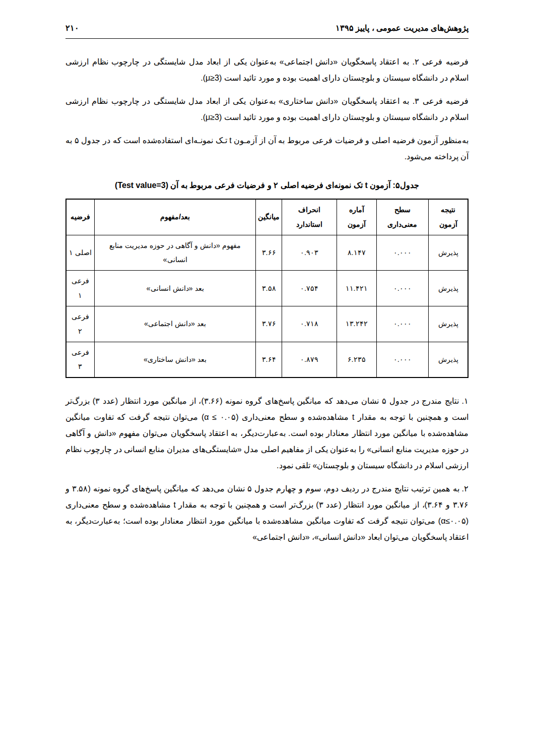پژوهش‌های مدیریت عمومی ، پاییز ۱۳۹۵ ۲۱۰
فرضیه فرعی ۲. به اعتقاد پاسخگویان «دانش اجتماعی» به‌عنوان یکی از ابعاد مدل شایستگی در چارچوب نظام ارزشی اسلام در دانشگاه سیستان و بلوچستان دارای اهمیت بوده و مورد تائید است (3≤μ).
فرضیه فرعی ۳. به اعتقاد پاسخگویان «دانش ساختاری» به‌عنوان یکی از ابعاد مدل شایستگی در چارچوب نظام ارزشی اسلام در دانشگاه سیستان و بلوچستان دارای اهمیت بوده و مورد تائید است (3≤μ).
به‌منظور آزمون فرضیه اصلی و فرضیات فرعی مربوط به آن از آزمـون t تـک نمونـه‌ای استفاده‌شده است که در جدول ۵ به آن پرداخته می‌شود.
جدول۵: آزمون t تک نمونه‌ای فرضیه اصلی ۲ و فرضیات فرعی مربوط به آن (Test value=3)
| نتیجه آزمون | سطح معنی‌داری | آماره آزمون | انحراف استاندارد | میانگین | بعد/مفهوم | فرضیه |
| --- | --- | --- | --- | --- | --- | --- |
| پذیرش | ۰.۰۰۰ | ۸.۱۴۷ | ۰.۹۰۳ | ۳.۶۶ | مفهوم «دانش و آگاهی در حوزه مدیریت منابع انسانی» | اصلی ۱ |
| پذیرش | ۰.۰۰۰ | ۱۱.۴۲۱ | ۰.۷۵۴ | ۳.۵۸ | بعد «دانش انسانی» | فرعی ۱ |
| پذیرش | ۰.۰۰۰ | ۱۳.۲۴۲ | ۰.۷۱۸ | ۳.۷۶ | بعد «دانش اجتماعی» | فرعی ۲ |
| پذیرش | ۰.۰۰۰ | ۶.۲۳۵ | ۰.۸۷۹ | ۳.۶۴ | بعد «دانش ساختاری» | فرعی ۳ |
۱. نتایج مندرج در جدول ۵ نشان می‌دهد که میانگین پاسخ‌های گروه نمونه (۳.۶۶)، از میانگین مورد انتظار (عدد ۳) بزرگ‌تر است و همچنین با توجه به مقدار t مشاهده‌شده و سطح معنی‌داری (۰.۰۵ ≥ α) می‌توان نتیجه گرفت که تفاوت میانگین مشاهده‌شده با میانگین مورد انتظار معنادار بوده است. به‌عبارت‌دیگر، به اعتقاد پاسخگویان می‌توان مفهوم «دانش و آگاهی در حوزه مدیریت منابع انسانی» را به‌عنوان یکی از مفاهیم اصلی مدل «شایستگی‌های مدیران منابع انسانی در چارچوب نظام ارزشی اسلام در دانشگاه سیستان و بلوچستان» تلقی نمود.
۲. به همین ترتیب نتایج مندرج در ردیف دوم، سوم و چهارم جدول ۵ نشان می‌دهد که میانگین پاسخ‌های گروه نمونه (۳.۵۸ و ۳.۷۶ و ۳.۶۴)، از میانگین مورد انتظار (عدد ۳) بزرگ‌تر است و همچنین با توجه به مقدار t مشاهده‌شده و سطح معنی‌داری (۰.۰۵≥α) می‌توان نتیجه گرفت که تفاوت میانگین مشاهده‌شده با میانگین مورد انتظار معنادار بوده است؛ به‌عبارت‌دیگر، به اعتقاد پاسخگویان می‌توان ابعاد «دانش انسانی»، «دانش اجتماعی»